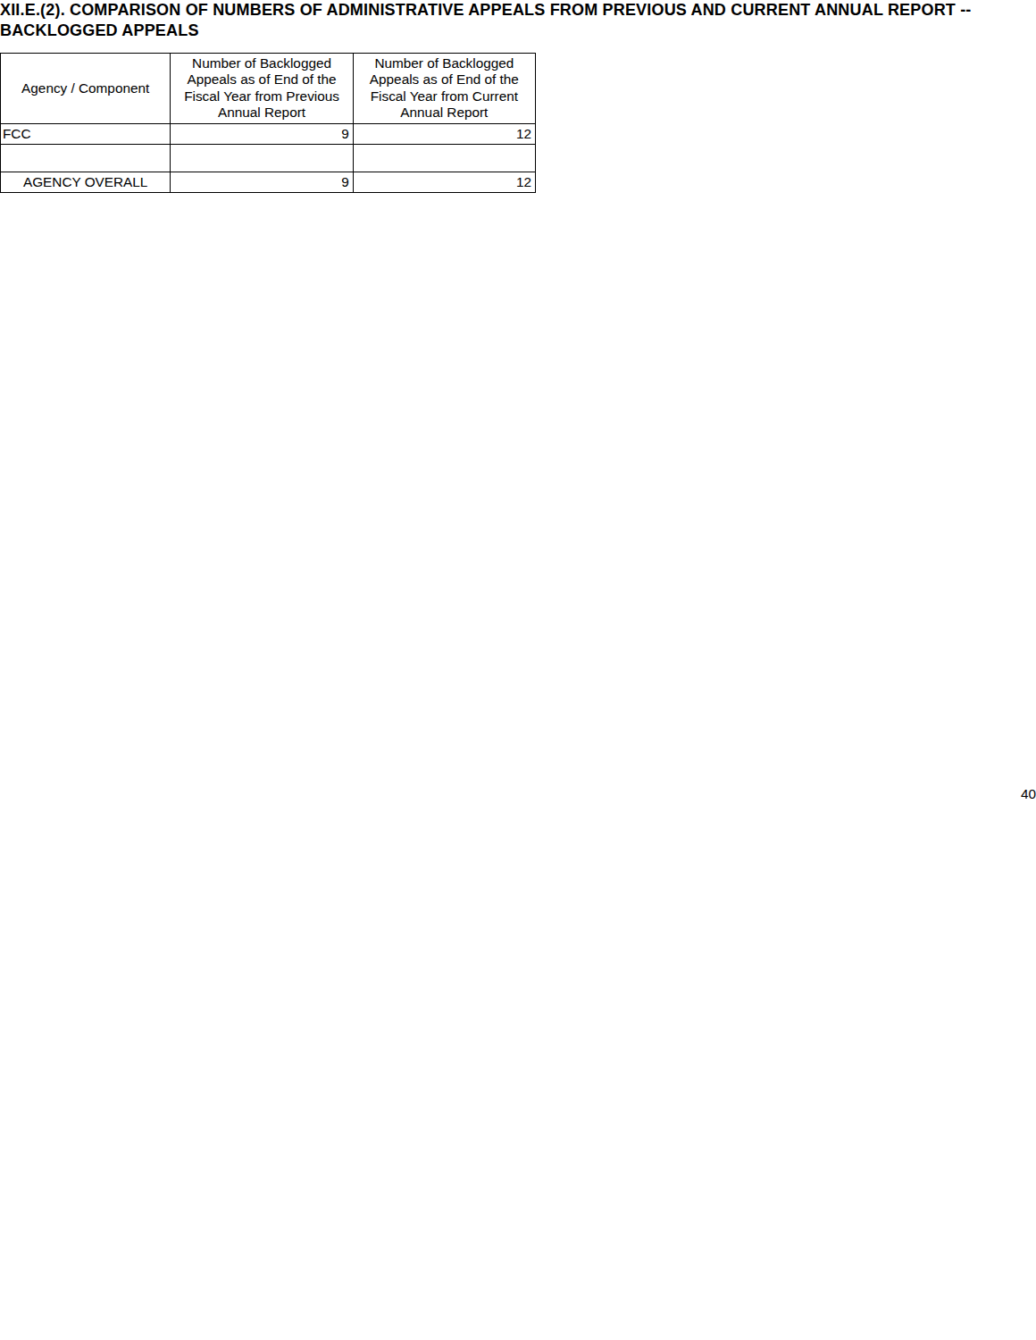XII.E.(2). COMPARISON OF NUMBERS OF ADMINISTRATIVE APPEALS FROM PREVIOUS AND CURRENT ANNUAL REPORT -- BACKLOGGED APPEALS
| Agency / Component | Number of Backlogged Appeals as of End of the Fiscal Year from Previous Annual Report | Number of Backlogged Appeals as of End of the Fiscal Year from Current Annual Report |
| --- | --- | --- |
| FCC | 9 | 12 |
| AGENCY OVERALL | 9 | 12 |
40